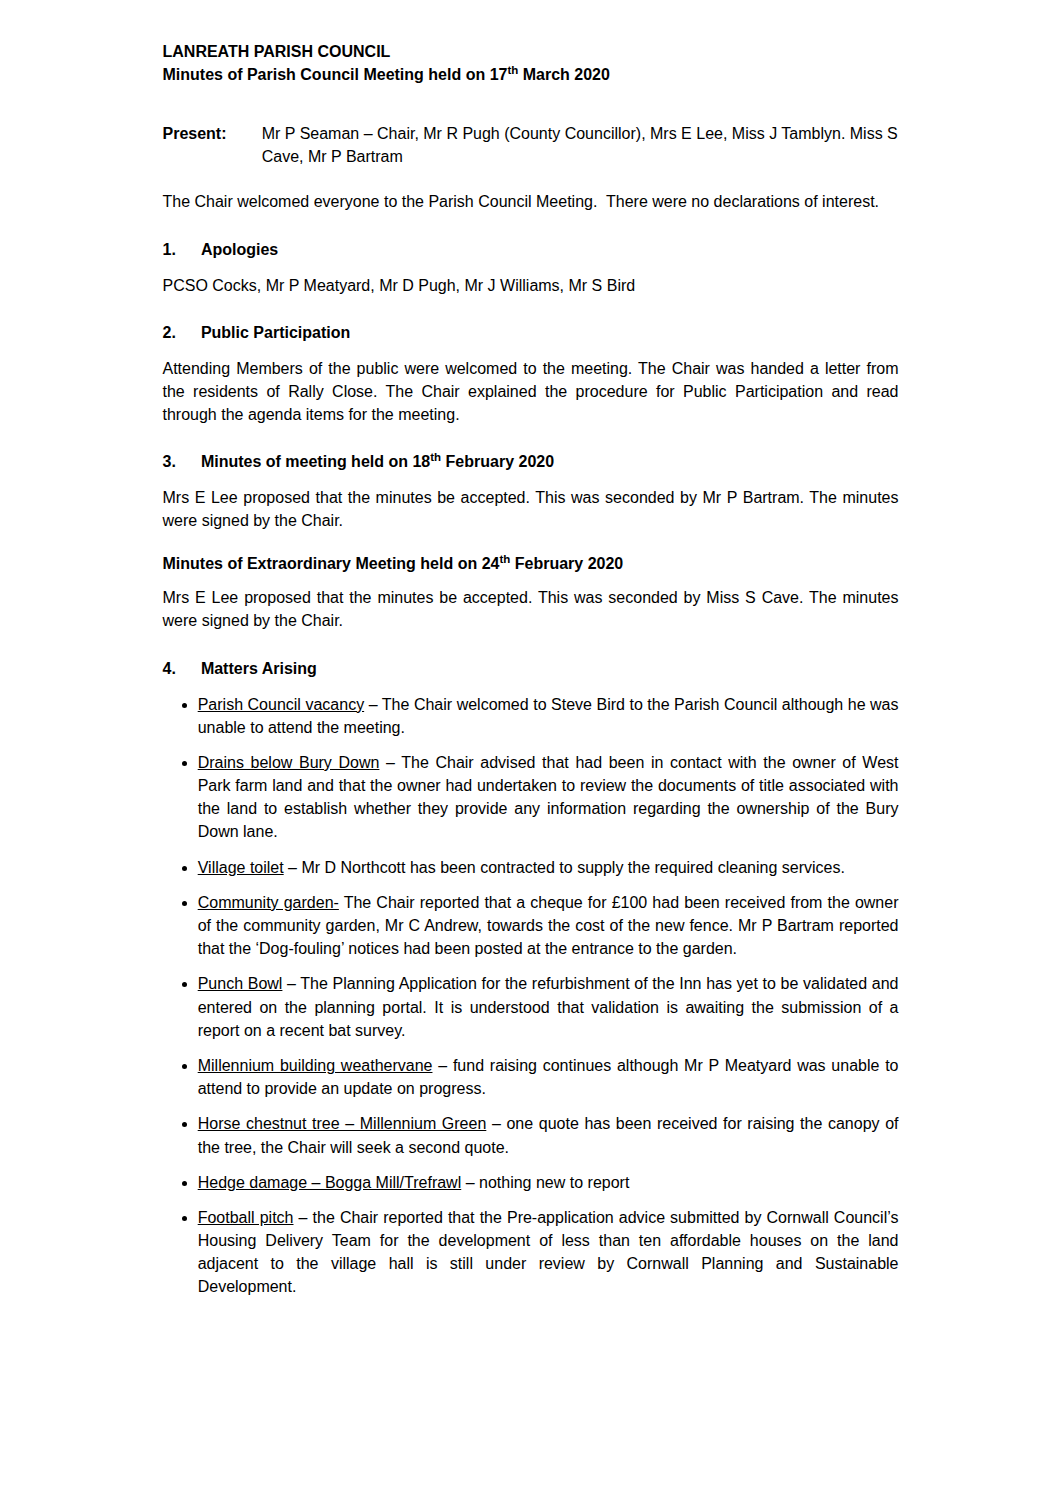LANREATH PARISH COUNCIL
Minutes of Parish Council Meeting held on 17th March 2020
| Present: | Mr P Seaman – Chair, Mr R Pugh (County Councillor), Mrs E Lee, Miss J Tamblyn. Miss S Cave, Mr P Bartram |
The Chair welcomed everyone to the Parish Council Meeting. There were no declarations of interest.
1. Apologies
PCSO Cocks, Mr P Meatyard, Mr D Pugh, Mr J Williams, Mr S Bird
2. Public Participation
Attending Members of the public were welcomed to the meeting. The Chair was handed a letter from the residents of Rally Close. The Chair explained the procedure for Public Participation and read through the agenda items for the meeting.
3. Minutes of meeting held on 18th February 2020
Mrs E Lee proposed that the minutes be accepted. This was seconded by Mr P Bartram. The minutes were signed by the Chair.
Minutes of Extraordinary Meeting held on 24th February 2020
Mrs E Lee proposed that the minutes be accepted. This was seconded by Miss S Cave. The minutes were signed by the Chair.
4. Matters Arising
Parish Council vacancy – The Chair welcomed to Steve Bird to the Parish Council although he was unable to attend the meeting.
Drains below Bury Down – The Chair advised that had been in contact with the owner of West Park farm land and that the owner had undertaken to review the documents of title associated with the land to establish whether they provide any information regarding the ownership of the Bury Down lane.
Village toilet – Mr D Northcott has been contracted to supply the required cleaning services.
Community garden- The Chair reported that a cheque for £100 had been received from the owner of the community garden, Mr C Andrew, towards the cost of the new fence. Mr P Bartram reported that the ‘Dog-fouling’ notices had been posted at the entrance to the garden.
Punch Bowl – The Planning Application for the refurbishment of the Inn has yet to be validated and entered on the planning portal. It is understood that validation is awaiting the submission of a report on a recent bat survey.
Millennium building weathervane – fund raising continues although Mr P Meatyard was unable to attend to provide an update on progress.
Horse chestnut tree – Millennium Green – one quote has been received for raising the canopy of the tree, the Chair will seek a second quote.
Hedge damage – Bogga Mill/Trefrawl – nothing new to report
Football pitch – the Chair reported that the Pre-application advice submitted by Cornwall Council’s Housing Delivery Team for the development of less than ten affordable houses on the land adjacent to the village hall is still under review by Cornwall Planning and Sustainable Development.